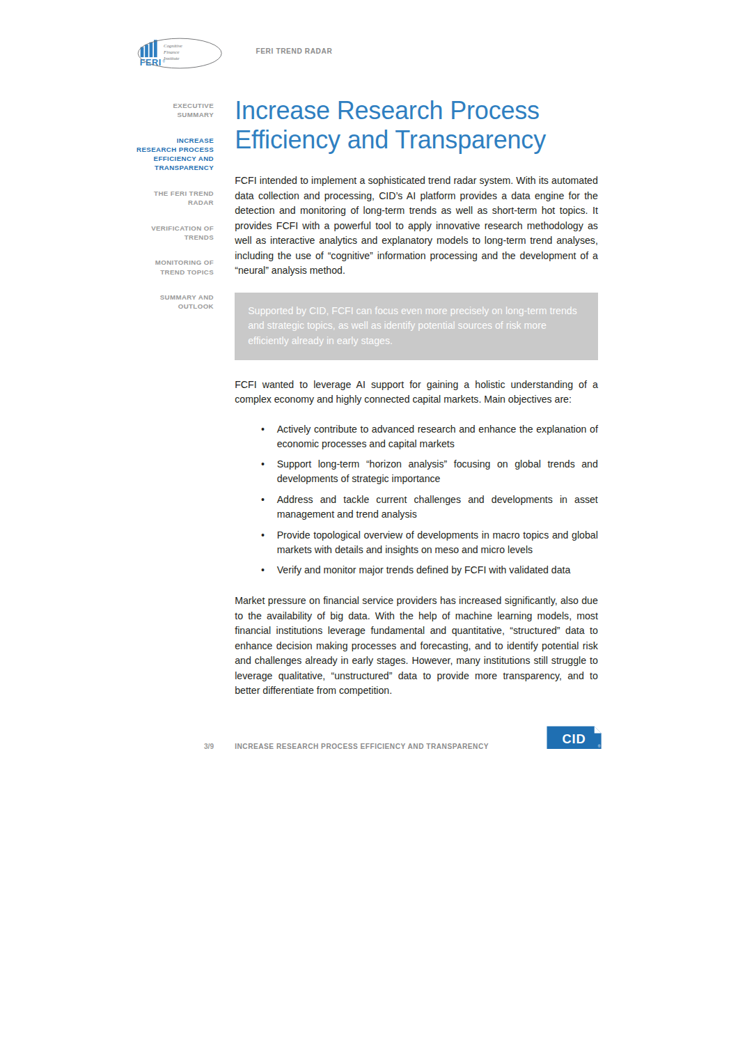FERI ® Cognitive Finance Institute
FERI TREND RADAR
Executive Summary
Increase Research Process Efficiency and Transparency
The FERI Trend Radar
Verification of Trends
Monitoring of Trend Topics
Summary and Outlook
Increase Research Process Efficiency and Transparency
FCFI intended to implement a sophisticated trend radar system. With its automated data collection and processing, CID’s AI platform provides a data engine for the detection and monitoring of long-term trends as well as short-term hot topics. It provides FCFI with a powerful tool to apply innovative research methodology as well as interactive analytics and explanatory models to long-term trend analyses, including the use of “cognitive” information processing and the development of a “neural” analysis method.
Supported by CID, FCFI can focus even more precisely on long-term trends and strategic topics, as well as identify potential sources of risk more efficiently already in early stages.
FCFI wanted to leverage AI support for gaining a holistic understanding of a complex economy and highly connected capital markets. Main objectives are:
Actively contribute to advanced research and enhance the explanation of economic processes and capital markets
Support long-term “horizon analysis” focusing on global trends and developments of strategic importance
Address and tackle current challenges and developments in asset management and trend analysis
Provide topological overview of developments in macro topics and global markets with details and insights on meso and micro levels
Verify and monitor major trends defined by FCFI with validated data
Market pressure on financial service providers has increased significantly, also due to the availability of big data. With the help of machine learning models, most financial institutions leverage fundamental and quantitative, “structured” data to enhance decision making processes and forecasting, and to identify potential risk and challenges already in early stages. However, many institutions still struggle to leverage qualitative, “unstructured” data to provide more transparency, and to better differentiate from competition.
3/9
Increase Research Process Efficiency and Transparency
CID ®